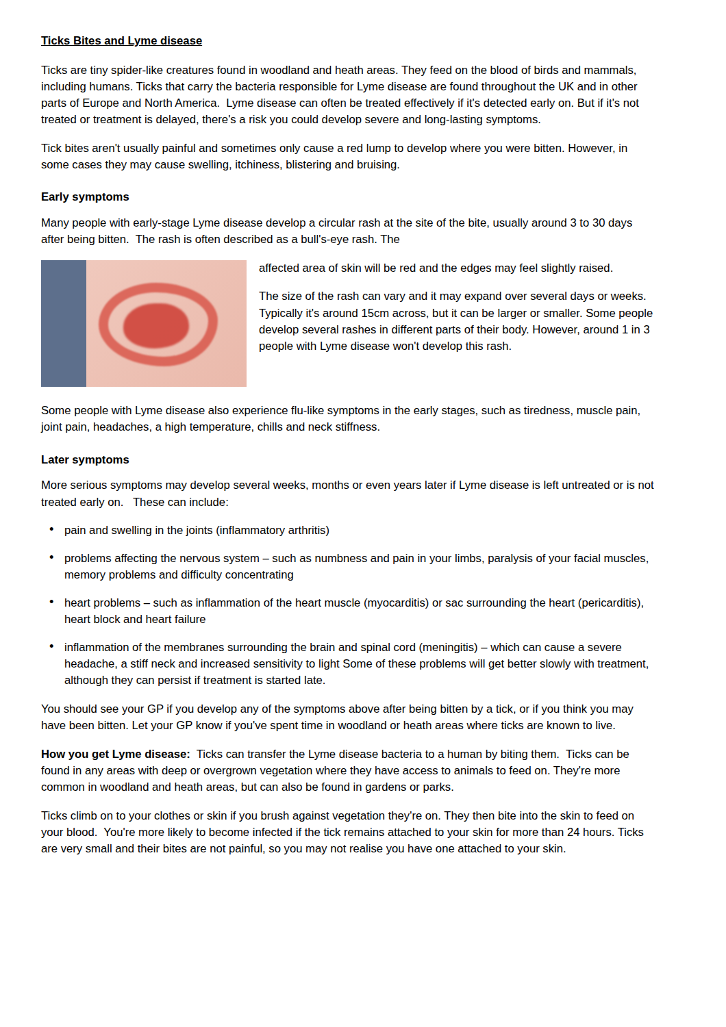Ticks Bites and Lyme disease
Ticks are tiny spider-like creatures found in woodland and heath areas. They feed on the blood of birds and mammals, including humans. Ticks that carry the bacteria responsible for Lyme disease are found throughout the UK and in other parts of Europe and North America. Lyme disease can often be treated effectively if it's detected early on. But if it's not treated or treatment is delayed, there's a risk you could develop severe and long-lasting symptoms.
Tick bites aren't usually painful and sometimes only cause a red lump to develop where you were bitten. However, in some cases they may cause swelling, itchiness, blistering and bruising.
Early symptoms
Many people with early-stage Lyme disease develop a circular rash at the site of the bite, usually around 3 to 30 days after being bitten. The rash is often described as a bull's-eye rash. The
affected area of skin will be red and the edges may feel slightly raised.
The size of the rash can vary and it may expand over several days or weeks. Typically it's around 15cm across, but it can be larger or smaller. Some people develop several rashes in different parts of their body. However, around 1 in 3 people with Lyme disease won't develop this rash.
Some people with Lyme disease also experience flu-like symptoms in the early stages, such as tiredness, muscle pain, joint pain, headaches, a high temperature, chills and neck stiffness.
Later symptoms
More serious symptoms may develop several weeks, months or even years later if Lyme disease is left untreated or is not treated early on. These can include:
pain and swelling in the joints (inflammatory arthritis)
problems affecting the nervous system – such as numbness and pain in your limbs, paralysis of your facial muscles, memory problems and difficulty concentrating
heart problems – such as inflammation of the heart muscle (myocarditis) or sac surrounding the heart (pericarditis), heart block and heart failure
inflammation of the membranes surrounding the brain and spinal cord (meningitis) – which can cause a severe headache, a stiff neck and increased sensitivity to light Some of these problems will get better slowly with treatment, although they can persist if treatment is started late.
You should see your GP if you develop any of the symptoms above after being bitten by a tick, or if you think you may have been bitten. Let your GP know if you've spent time in woodland or heath areas where ticks are known to live.
How you get Lyme disease: Ticks can transfer the Lyme disease bacteria to a human by biting them. Ticks can be found in any areas with deep or overgrown vegetation where they have access to animals to feed on. They're more common in woodland and heath areas, but can also be found in gardens or parks.
Ticks climb on to your clothes or skin if you brush against vegetation they're on. They then bite into the skin to feed on your blood. You're more likely to become infected if the tick remains attached to your skin for more than 24 hours. Ticks are very small and their bites are not painful, so you may not realise you have one attached to your skin.